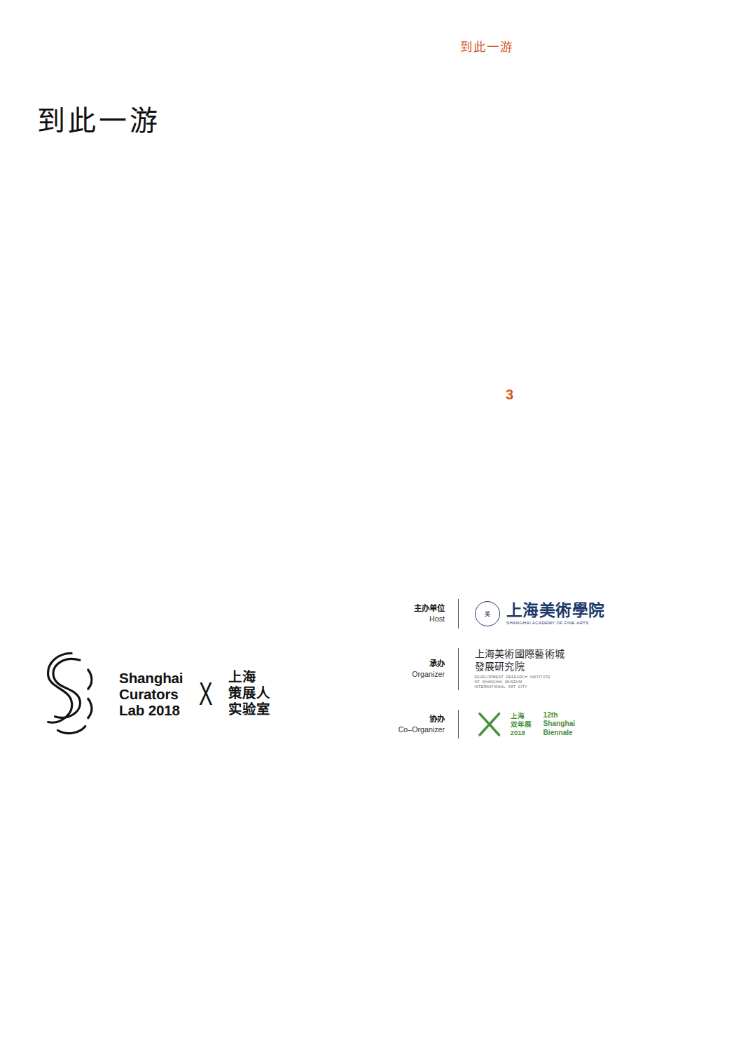到此一游
到此一游
3
Shanghai
Curators
Lab 2018
X
上海
策展人
实验室
主办单位 Host
美
上海美術學院
SHANGHAI ACADEMY OF FINE ARTS
承办 Organizer
上海美術國際藝術城
發展研究院
DEVELOPMENT RESEARCH INSTITUTE
OF SHANGHAI MUSEUM
INTERNATIONAL ART CITY
协办 Co–Organizer
上海
双年展
2018
12th
Shanghai
Biennale